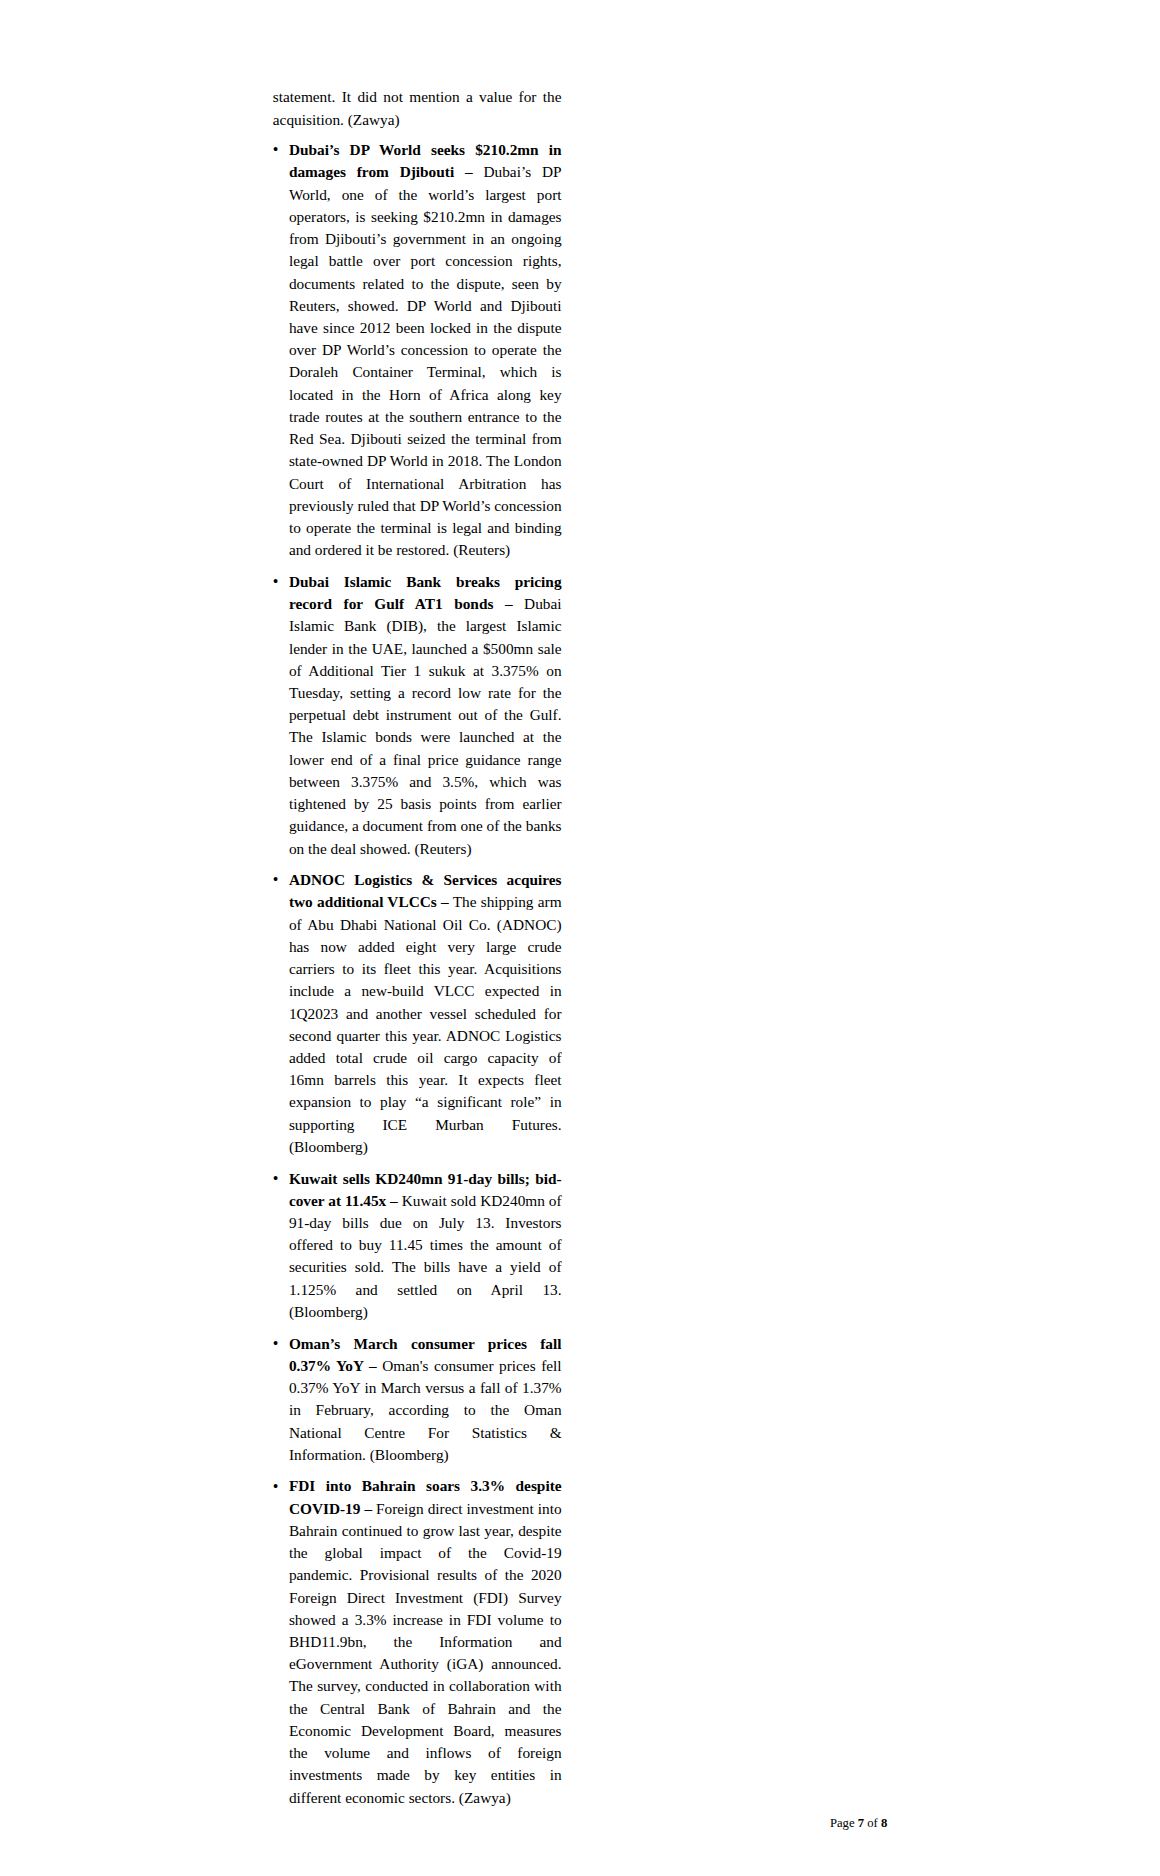statement. It did not mention a value for the acquisition. (Zawya)
Dubai’s DP World seeks $210.2mn in damages from Djibouti – Dubai’s DP World, one of the world’s largest port operators, is seeking $210.2mn in damages from Djibouti’s government in an ongoing legal battle over port concession rights, documents related to the dispute, seen by Reuters, showed. DP World and Djibouti have since 2012 been locked in the dispute over DP World’s concession to operate the Doraleh Container Terminal, which is located in the Horn of Africa along key trade routes at the southern entrance to the Red Sea. Djibouti seized the terminal from state-owned DP World in 2018. The London Court of International Arbitration has previously ruled that DP World’s concession to operate the terminal is legal and binding and ordered it be restored. (Reuters)
Dubai Islamic Bank breaks pricing record for Gulf AT1 bonds – Dubai Islamic Bank (DIB), the largest Islamic lender in the UAE, launched a $500mn sale of Additional Tier 1 sukuk at 3.375% on Tuesday, setting a record low rate for the perpetual debt instrument out of the Gulf. The Islamic bonds were launched at the lower end of a final price guidance range between 3.375% and 3.5%, which was tightened by 25 basis points from earlier guidance, a document from one of the banks on the deal showed. (Reuters)
ADNOC Logistics & Services acquires two additional VLCCs – The shipping arm of Abu Dhabi National Oil Co. (ADNOC) has now added eight very large crude carriers to its fleet this year. Acquisitions include a new-build VLCC expected in 1Q2023 and another vessel scheduled for second quarter this year. ADNOC Logistics added total crude oil cargo capacity of 16mn barrels this year. It expects fleet expansion to play “a significant role” in supporting ICE Murban Futures. (Bloomberg)
Kuwait sells KD240mn 91-day bills; bid-cover at 11.45x – Kuwait sold KD240mn of 91-day bills due on July 13. Investors offered to buy 11.45 times the amount of securities sold. The bills have a yield of 1.125% and settled on April 13. (Bloomberg)
Oman’s March consumer prices fall 0.37% YoY – Oman's consumer prices fell 0.37% YoY in March versus a fall of 1.37% in February, according to the Oman National Centre For Statistics & Information. (Bloomberg)
FDI into Bahrain soars 3.3% despite COVID-19 – Foreign direct investment into Bahrain continued to grow last year, despite the global impact of the Covid-19 pandemic. Provisional results of the 2020 Foreign Direct Investment (FDI) Survey showed a 3.3% increase in FDI volume to BHD11.9bn, the Information and eGovernment Authority (iGA) announced. The survey, conducted in collaboration with the Central Bank of Bahrain and the Economic Development Board, measures the volume and inflows of foreign investments made by key entities in different economic sectors. (Zawya)
Page 7 of 8